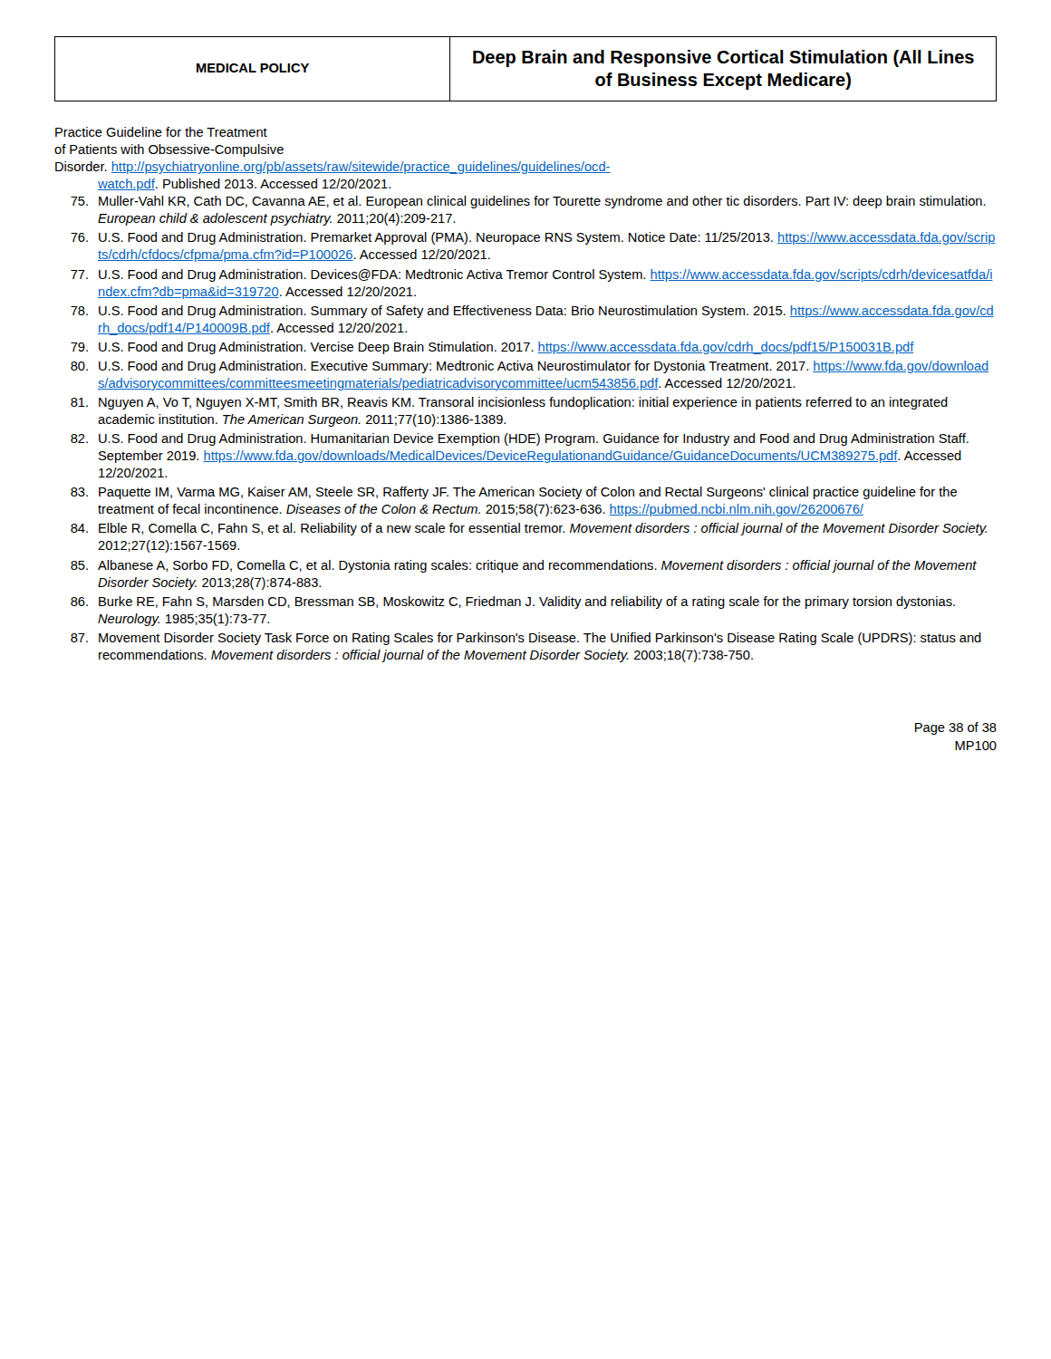| MEDICAL POLICY | Deep Brain and Responsive Cortical Stimulation (All Lines of Business Except Medicare) |
Practice Guideline for the Treatment
of Patients with Obsessive-Compulsive
Disorder. http://psychiatryonline.org/pb/assets/raw/sitewide/practice_guidelines/guidelines/ocd-
watch.pdf. Published 2013. Accessed 12/20/2021.
75. Muller-Vahl KR, Cath DC, Cavanna AE, et al. European clinical guidelines for Tourette syndrome and other tic disorders. Part IV: deep brain stimulation. European child & adolescent psychiatry. 2011;20(4):209-217.
76. U.S. Food and Drug Administration. Premarket Approval (PMA). Neuropace RNS System. Notice Date: 11/25/2013. https://www.accessdata.fda.gov/scripts/cdrh/cfdocs/cfpma/pma.cfm?id=P100026. Accessed 12/20/2021.
77. U.S. Food and Drug Administration. Devices@FDA: Medtronic Activa Tremor Control System. https://www.accessdata.fda.gov/scripts/cdrh/devicesatfda/index.cfm?db=pma&id=319720. Accessed 12/20/2021.
78. U.S. Food and Drug Administration. Summary of Safety and Effectiveness Data: Brio Neurostimulation System. 2015. https://www.accessdata.fda.gov/cdrh_docs/pdf14/P140009B.pdf. Accessed 12/20/2021.
79. U.S. Food and Drug Administration. Vercise Deep Brain Stimulation. 2017. https://www.accessdata.fda.gov/cdrh_docs/pdf15/P150031B.pdf
80. U.S. Food and Drug Administration. Executive Summary: Medtronic Activa Neurostimulator for Dystonia Treatment. 2017. https://www.fda.gov/downloads/advisorycommittees/committeesmeetingmaterials/pediatricadvisorycommittee/ucm543856.pdf. Accessed 12/20/2021.
81. Nguyen A, Vo T, Nguyen X-MT, Smith BR, Reavis KM. Transoral incisionless fundoplication: initial experience in patients referred to an integrated academic institution. The American Surgeon. 2011;77(10):1386-1389.
82. U.S. Food and Drug Administration. Humanitarian Device Exemption (HDE) Program. Guidance for Industry and Food and Drug Administration Staff. September 2019. https://www.fda.gov/downloads/MedicalDevices/DeviceRegulationandGuidance/GuidanceDocuments/UCM389275.pdf. Accessed 12/20/2021.
83. Paquette IM, Varma MG, Kaiser AM, Steele SR, Rafferty JF. The American Society of Colon and Rectal Surgeons' clinical practice guideline for the treatment of fecal incontinence. Diseases of the Colon & Rectum. 2015;58(7):623-636. https://pubmed.ncbi.nlm.nih.gov/26200676/
84. Elble R, Comella C, Fahn S, et al. Reliability of a new scale for essential tremor. Movement disorders : official journal of the Movement Disorder Society. 2012;27(12):1567-1569.
85. Albanese A, Sorbo FD, Comella C, et al. Dystonia rating scales: critique and recommendations. Movement disorders : official journal of the Movement Disorder Society. 2013;28(7):874-883.
86. Burke RE, Fahn S, Marsden CD, Bressman SB, Moskowitz C, Friedman J. Validity and reliability of a rating scale for the primary torsion dystonias. Neurology. 1985;35(1):73-77.
87. Movement Disorder Society Task Force on Rating Scales for Parkinson's Disease. The Unified Parkinson's Disease Rating Scale (UPDRS): status and recommendations. Movement disorders : official journal of the Movement Disorder Society. 2003;18(7):738-750.
Page 38 of 38
MP100